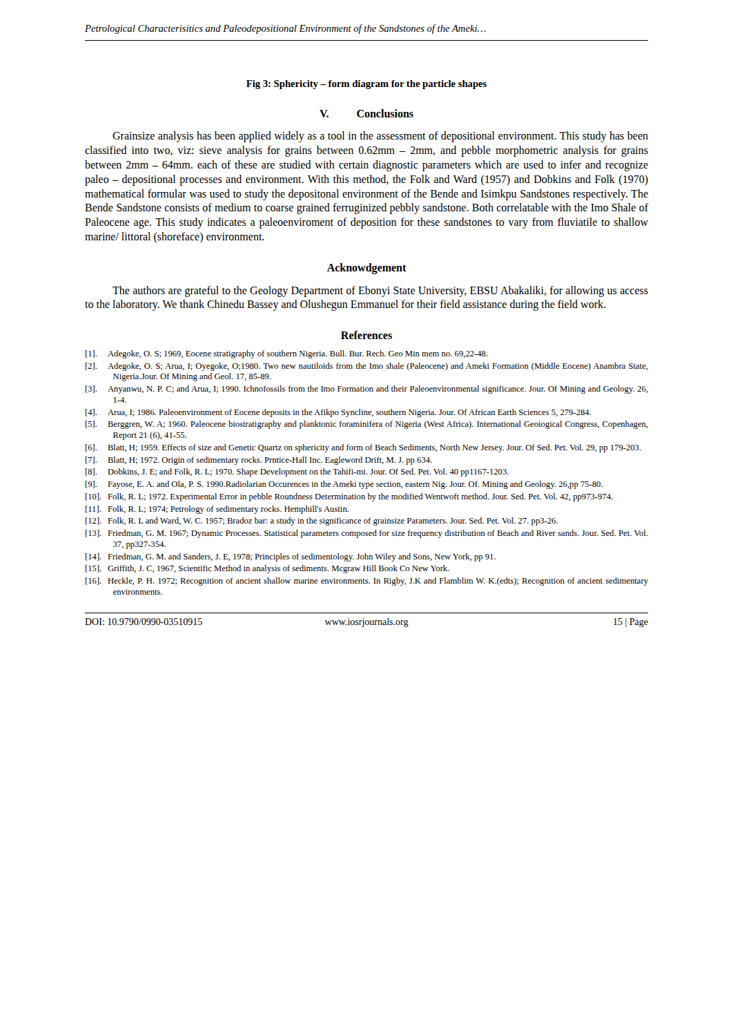Petrological Characterisitics and Paleodepositional Environment of the Sandstones of the Ameki…
Fig 3: Sphericity – form diagram for the particle shapes
V. Conclusions
Grainsize analysis has been applied widely as a tool in the assessment of depositional environment. This study has been classified into two, viz: sieve analysis for grains between 0.62mm – 2mm, and pebble morphometric analysis for grains between 2mm – 64mm. each of these are studied with certain diagnostic parameters which are used to infer and recognize paleo – depositional processes and environment. With this method, the Folk and Ward (1957) and Dobkins and Folk (1970) mathematical formular was used to study the depositonal environment of the Bende and Isimkpu Sandstones respectively. The Bende Sandstone consists of medium to coarse grained ferruginized pebbly sandstone. Both correlatable with the Imo Shale of Paleocene age. This study indicates a paleoenviroment of deposition for these sandstones to vary from fluviatile to shallow marine/ littoral (shoreface) environment.
Acknowdgement
The authors are grateful to the Geology Department of Ebonyi State University, EBSU Abakaliki, for allowing us access to the laboratory. We thank Chinedu Bassey and Olushegun Emmanuel for their field assistance during the field work.
References
Adegoke, O. S; 1969, Eocene stratigraphy of southern Nigeria. Bull. Bur. Rech. Geo Min mem no. 69,22-48.
Adegoke, O. S; Arua, I; Oyegoke, O;1980. Two new nautiloids from the Imo shale (Paleocene) and Ameki Formation (Middle Eocene) Anambra State, Nigeria.Jour. Of Mining and Geol. 17, 85-89.
Anyanwu, N. P. C; and Arua, I; 1990. Ichnofossils from the Imo Formation and their Paleoenvironmental significance. Jour. Of Mining and Geology. 26, 1-4.
Arua, I; 1986. Paleoenvironment of Eocene deposits in the Afikpo Syncline, southern Nigeria. Jour. Of African Earth Sciences 5, 279-284.
Berggren, W. A; 1960. Paleocene biostratigraphy and planktonic foraminifera of Nigeria (West Africa). International Geoiogical Congress, Copenhagen, Report 21 (6), 41-55.
Blatt, H; 1959. Effects of size and Genetic Quartz on sphericity and form of Beach Sediments, North New Jersey. Jour. Of Sed. Pet. Vol. 29, pp 179-203.
Blatt, H; 1972. Origin of sedimentary rocks. Prntice-Hall Inc. Eagleword Drift, M. J. pp 634.
Dobkins, J. E; and Folk, R. L; 1970. Shape Development on the Tahifi-mi. Jour. Of Sed. Pet. Vol. 40 pp1167-1203.
Fayose, E. A. and Ola, P. S. 1990.Radiolarian Occurences in the Ameki type section, eastern Nig. Jour. Of. Mining and Geology. 26,pp 75-80.
Folk, R. L; 1972. Experimental Error in pebble Roundness Determination by the modified Wentwoft method. Jour. Sed. Pet. Vol. 42, pp973-974.
Folk, R. L; 1974; Petrology of sedimentary rocks. Hemphill's Austin.
Folk, R. L and Ward, W. C. 1957; Bradoz bar: a study in the significance of grainsize Parameters. Jour. Sed. Pet. Vol. 27. pp3-26.
Friedman, G. M. 1967; Dynamic Processes. Statistical parameters composed for size frequency distribution of Beach and River sands. Jour. Sed. Pet. Vol. 37, pp327-354.
Friedman, G. M. and Sanders, J. E, 1978; Principles of sedimentology. John Wiley and Sons, New York, pp 91.
Griffith, J. C, 1967, Scientific Method in analysis of sediments. Mcgraw Hill Book Co New York.
Heckle, P. H. 1972; Recognition of ancient shallow marine environments. In Rigby, J.K and Flamblim W. K.(edts); Recognition of ancient sedimentary environments.
DOI: 10.9790/0990-03510915
www.iosrjournals.org
15 | Page